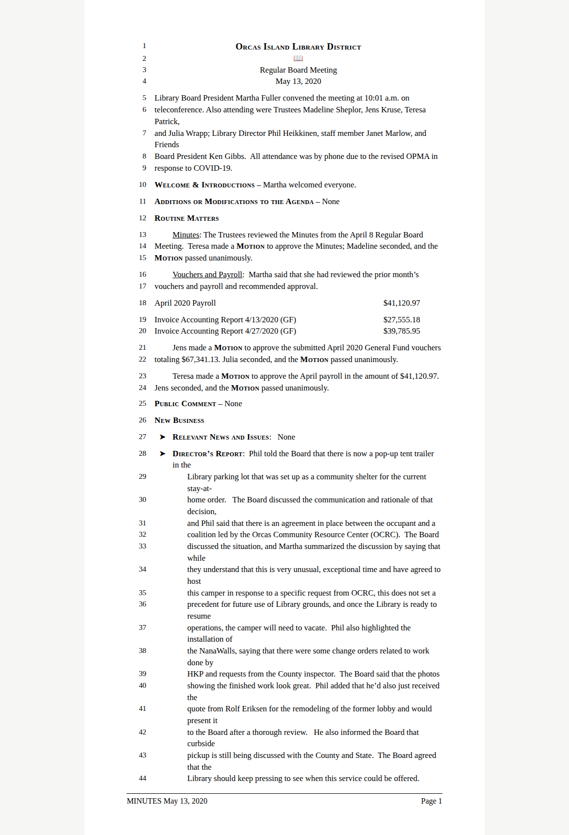1
Orcas Island Library District
2
📖
3
Regular Board Meeting
4
May 13, 2020
5
Library Board President Martha Fuller convened the meeting at 10:01 a.m. on
6
teleconference. Also attending were Trustees Madeline Sheplor, Jens Kruse, Teresa Patrick,
7
and Julia Wrapp; Library Director Phil Heikkinen, staff member Janet Marlow, and Friends
8
Board President Ken Gibbs. All attendance was by phone due to the revised OPMA in
9
response to COVID-19.
10
Welcome & Introductions – Martha welcomed everyone.
11
Additions or Modifications to the Agenda – None
12
Routine Matters
13
Minutes: The Trustees reviewed the Minutes from the April 8 Regular Board
14
Meeting. Teresa made a Motion to approve the Minutes; Madeline seconded, and the
15
Motion passed unanimously.
16
Vouchers and Payroll: Martha said that she had reviewed the prior month’s
17
vouchers and payroll and recommended approval.
18
April 2020 Payroll $41,120.97
19
Invoice Accounting Report 4/13/2020 (GF) $27,555.18
20
Invoice Accounting Report 4/27/2020 (GF) $39,785.95
21
Jens made a Motion to approve the submitted April 2020 General Fund vouchers
22
totaling $67,341.13. Julia seconded, and the Motion passed unanimously.
23
Teresa made a Motion to approve the April payroll in the amount of $41,120.97.
24
Jens seconded, and the Motion passed unanimously.
25
Public Comment – None
26
New Business
27
➤Relevant News and Issues: None
28
➤Director’s Report: Phil told the Board that there is now a pop-up tent trailer in the
29
Library parking lot that was set up as a community shelter for the current stay-at-
30
home order. The Board discussed the communication and rationale of that decision,
31
and Phil said that there is an agreement in place between the occupant and a
32
coalition led by the Orcas Community Resource Center (OCRC). The Board
33
discussed the situation, and Martha summarized the discussion by saying that while
34
they understand that this is very unusual, exceptional time and have agreed to host
35
this camper in response to a specific request from OCRC, this does not set a
36
precedent for future use of Library grounds, and once the Library is ready to resume
37
operations, the camper will need to vacate. Phil also highlighted the installation of
38
the NanaWalls, saying that there were some change orders related to work done by
39
HKP and requests from the County inspector. The Board said that the photos
40
showing the finished work look great. Phil added that he’d also just received the
41
quote from Rolf Eriksen for the remodeling of the former lobby and would present it
42
to the Board after a thorough review. He also informed the Board that curbside
43
pickup is still being discussed with the County and State. The Board agreed that the
44
Library should keep pressing to see when this service could be offered.
MINUTES May 13, 2020
Page 1